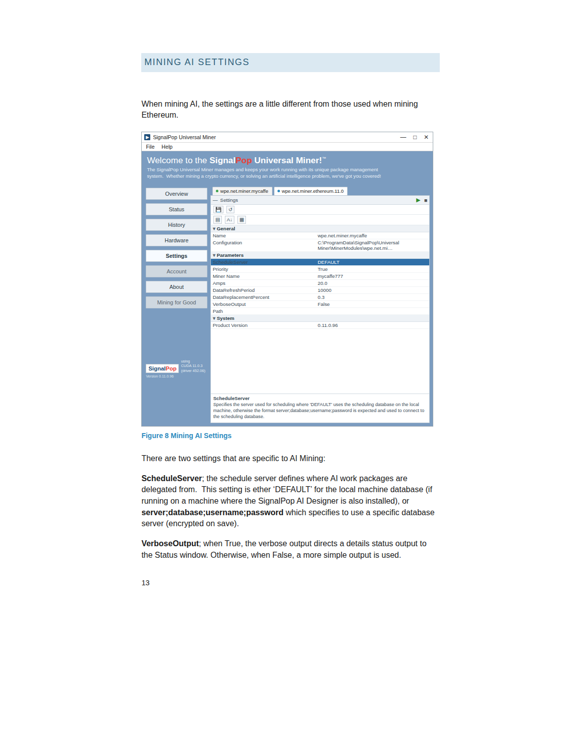Mining AI Settings
When mining AI, the settings are a little different from those used when mining Ethereum.
▶ SignalPop Universal Miner
—□✕
File Help
Welcome to the Signal Pop Universal Miner!™
The SignalPop Universal Miner manages and keeps your work running with its unique package management system. Whether mining a crypto currency, or solving an artificial intelligence problem, we've got you covered!
Overview
Status
History
Hardware
Settings
Account
About
Mining for Good
SignalPop
using
CUDA 11.0.3
(driver 452.06)
Version 0.11.0.96
wpe.net.miner.mycaffe
wpe.net.miner.ethereum.11.0
—Settings
▶■
💾 ↺
▤ A↓ ▦
| ▾ General |
| Name | wpe.net.miner.mycaffe |
| Configuration | C:\ProgramData\SignalPop\Universal Miner\MinerModules\wpe.net.mi… |
| ▾ Parameters |
| ScheduleServer | DEFAULT |
| Priority | True |
| Miner Name | mycaffe777 |
| Amps | 20.0 |
| DataRefreshPeriod | 10000 |
| DataReplacementPercent | 0.3 |
| VerboseOutput | False |
| Path | |
| ▾ System |
| Product Version | 0.11.0.96 |
ScheduleServer
Specifies the server used for scheduling where 'DEFAULT' uses the scheduling database on the local machine, otherwise the format server;database;username;password is expected and used to connect to the scheduling database.
Figure 8 Mining AI Settings
There are two settings that are specific to AI Mining:
ScheduleServer; the schedule server defines where AI work packages are delegated from. This setting is ether ‘DEFAULT’ for the local machine database (if running on a machine where the SignalPop AI Designer is also installed), or server;database;username;password which specifies to use a specific database server (encrypted on save).
VerboseOutput; when True, the verbose output directs a details status output to the Status window. Otherwise, when False, a more simple output is used.
13